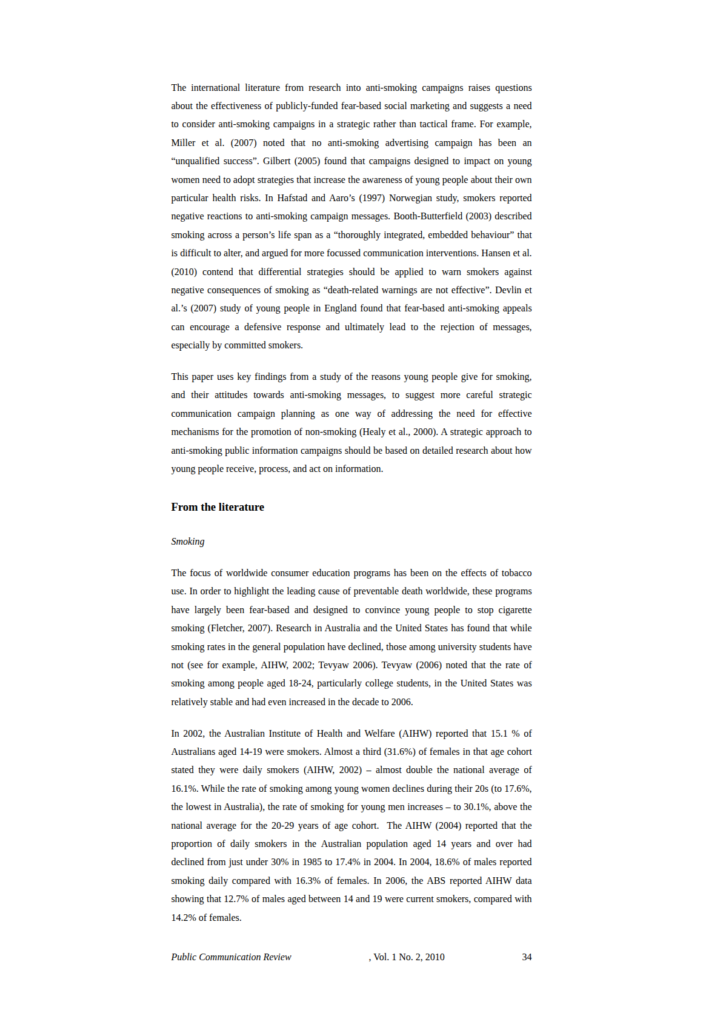The international literature from research into anti-smoking campaigns raises questions about the effectiveness of publicly-funded fear-based social marketing and suggests a need to consider anti-smoking campaigns in a strategic rather than tactical frame. For example, Miller et al. (2007) noted that no anti-smoking advertising campaign has been an “unqualified success”. Gilbert (2005) found that campaigns designed to impact on young women need to adopt strategies that increase the awareness of young people about their own particular health risks. In Hafstad and Aaro’s (1997) Norwegian study, smokers reported negative reactions to anti-smoking campaign messages. Booth-Butterfield (2003) described smoking across a person’s life span as a “thoroughly integrated, embedded behaviour” that is difficult to alter, and argued for more focussed communication interventions. Hansen et al. (2010) contend that differential strategies should be applied to warn smokers against negative consequences of smoking as “death-related warnings are not effective”. Devlin et al.’s (2007) study of young people in England found that fear-based anti-smoking appeals can encourage a defensive response and ultimately lead to the rejection of messages, especially by committed smokers.
This paper uses key findings from a study of the reasons young people give for smoking, and their attitudes towards anti-smoking messages, to suggest more careful strategic communication campaign planning as one way of addressing the need for effective mechanisms for the promotion of non-smoking (Healy et al., 2000). A strategic approach to anti-smoking public information campaigns should be based on detailed research about how young people receive, process, and act on information.
From the literature
Smoking
The focus of worldwide consumer education programs has been on the effects of tobacco use. In order to highlight the leading cause of preventable death worldwide, these programs have largely been fear-based and designed to convince young people to stop cigarette smoking (Fletcher, 2007). Research in Australia and the United States has found that while smoking rates in the general population have declined, those among university students have not (see for example, AIHW, 2002; Tevyaw 2006). Tevyaw (2006) noted that the rate of smoking among people aged 18-24, particularly college students, in the United States was relatively stable and had even increased in the decade to 2006.
In 2002, the Australian Institute of Health and Welfare (AIHW) reported that 15.1 % of Australians aged 14-19 were smokers. Almost a third (31.6%) of females in that age cohort stated they were daily smokers (AIHW, 2002) – almost double the national average of 16.1%. While the rate of smoking among young women declines during their 20s (to 17.6%, the lowest in Australia), the rate of smoking for young men increases – to 30.1%, above the national average for the 20-29 years of age cohort. The AIHW (2004) reported that the proportion of daily smokers in the Australian population aged 14 years and over had declined from just under 30% in 1985 to 17.4% in 2004. In 2004, 18.6% of males reported smoking daily compared with 16.3% of females. In 2006, the ABS reported AIHW data showing that 12.7% of males aged between 14 and 19 were current smokers, compared with 14.2% of females.
Public Communication Review, Vol. 1 No. 2, 2010 34